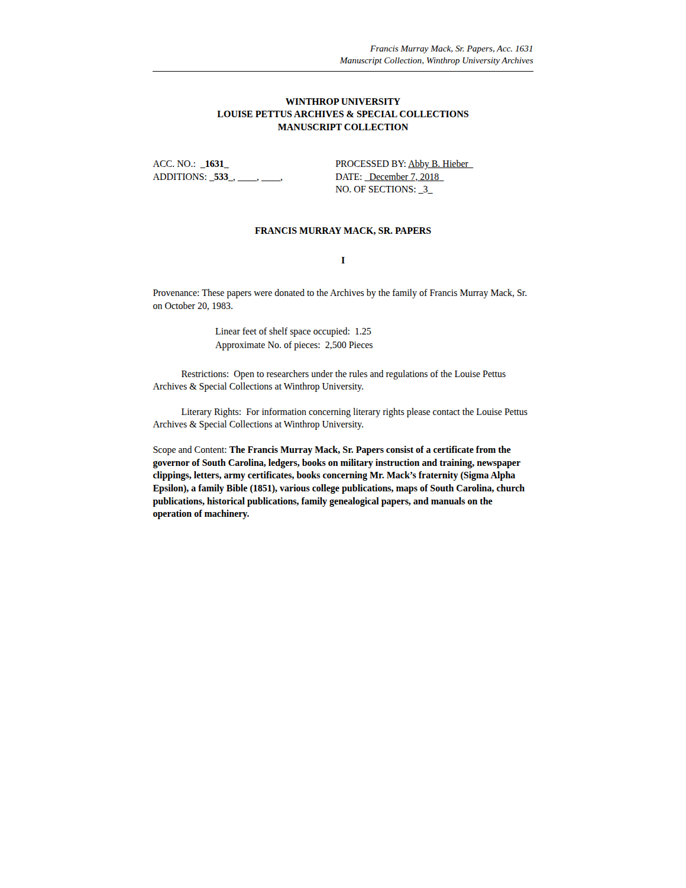Francis Murray Mack, Sr. Papers, Acc. 1631
Manuscript Collection, Winthrop University Archives
WINTHROP UNIVERSITY
LOUISE PETTUS ARCHIVES & SPECIAL COLLECTIONS
MANUSCRIPT COLLECTION
| ACC. NO.: _ 1631 _ | PROCESSED BY: Abby B. Hieber _ |
| ADDITIONS: _ 533 _, ____, ____, | DATE: _ December 7, 2018 _ |
| | NO. OF SECTIONS: _3_ |
FRANCIS MURRAY MACK, SR. PAPERS
I
Provenance: These papers were donated to the Archives by the family of Francis Murray Mack, Sr. on October 20, 1983.
Linear feet of shelf space occupied: 1.25
Approximate No. of pieces: 2,500 Pieces
Restrictions: Open to researchers under the rules and regulations of the Louise Pettus Archives & Special Collections at Winthrop University.
Literary Rights: For information concerning literary rights please contact the Louise Pettus Archives & Special Collections at Winthrop University.
Scope and Content: The Francis Murray Mack, Sr. Papers consist of a certificate from the governor of South Carolina, ledgers, books on military instruction and training, newspaper clippings, letters, army certificates, books concerning Mr. Mack’s fraternity (Sigma Alpha Epsilon), a family Bible (1851), various college publications, maps of South Carolina, church publications, historical publications, family genealogical papers, and manuals on the operation of machinery.